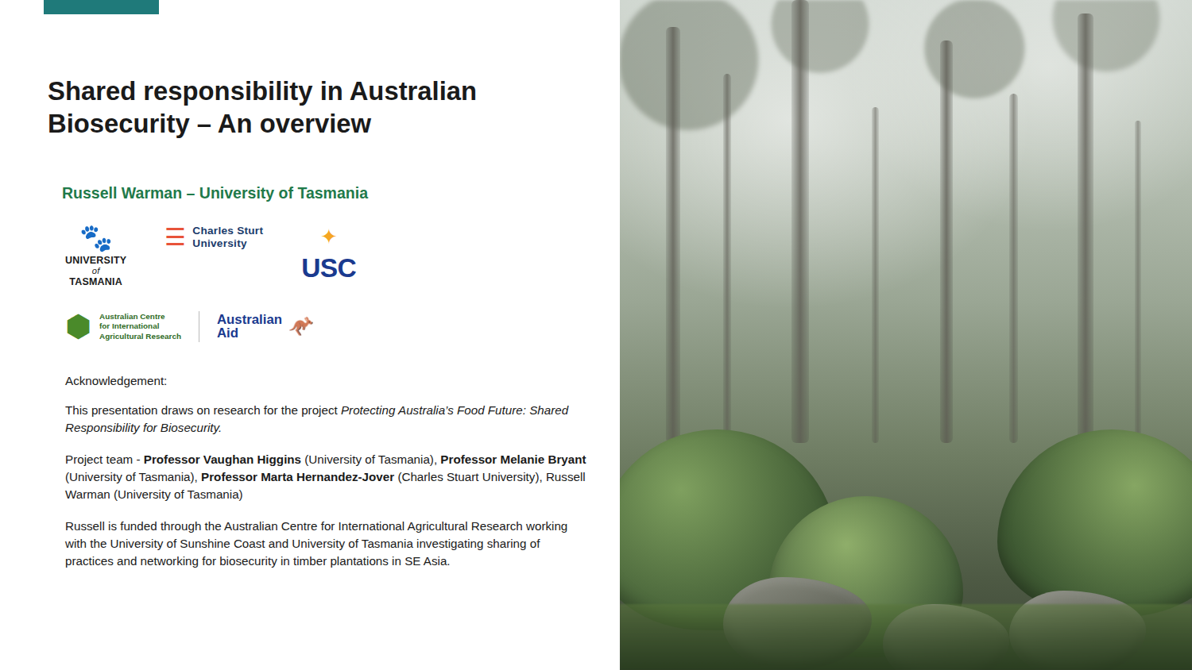Shared responsibility in Australian Biosecurity – An overview
Russell Warman – University of Tasmania
🐾 UNIVERSITYof TASMANIA
☰ Charles Sturt
University
✦ USC
⬢ Australian Centre
for International
Agricultural Research
Australian
Aid 🦘
Acknowledgement:
This presentation draws on research for the project Protecting Australia’s Food Future: Shared Responsibility for Biosecurity.
Project team - Professor Vaughan Higgins (University of Tasmania), Professor Melanie Bryant (University of Tasmania), Professor Marta Hernandez-Jover (Charles Stuart University), Russell Warman (University of Tasmania)
Russell is funded through the Australian Centre for International Agricultural Research working with the University of Sunshine Coast and University of Tasmania investigating sharing of practices and networking for biosecurity in timber plantations in SE Asia.